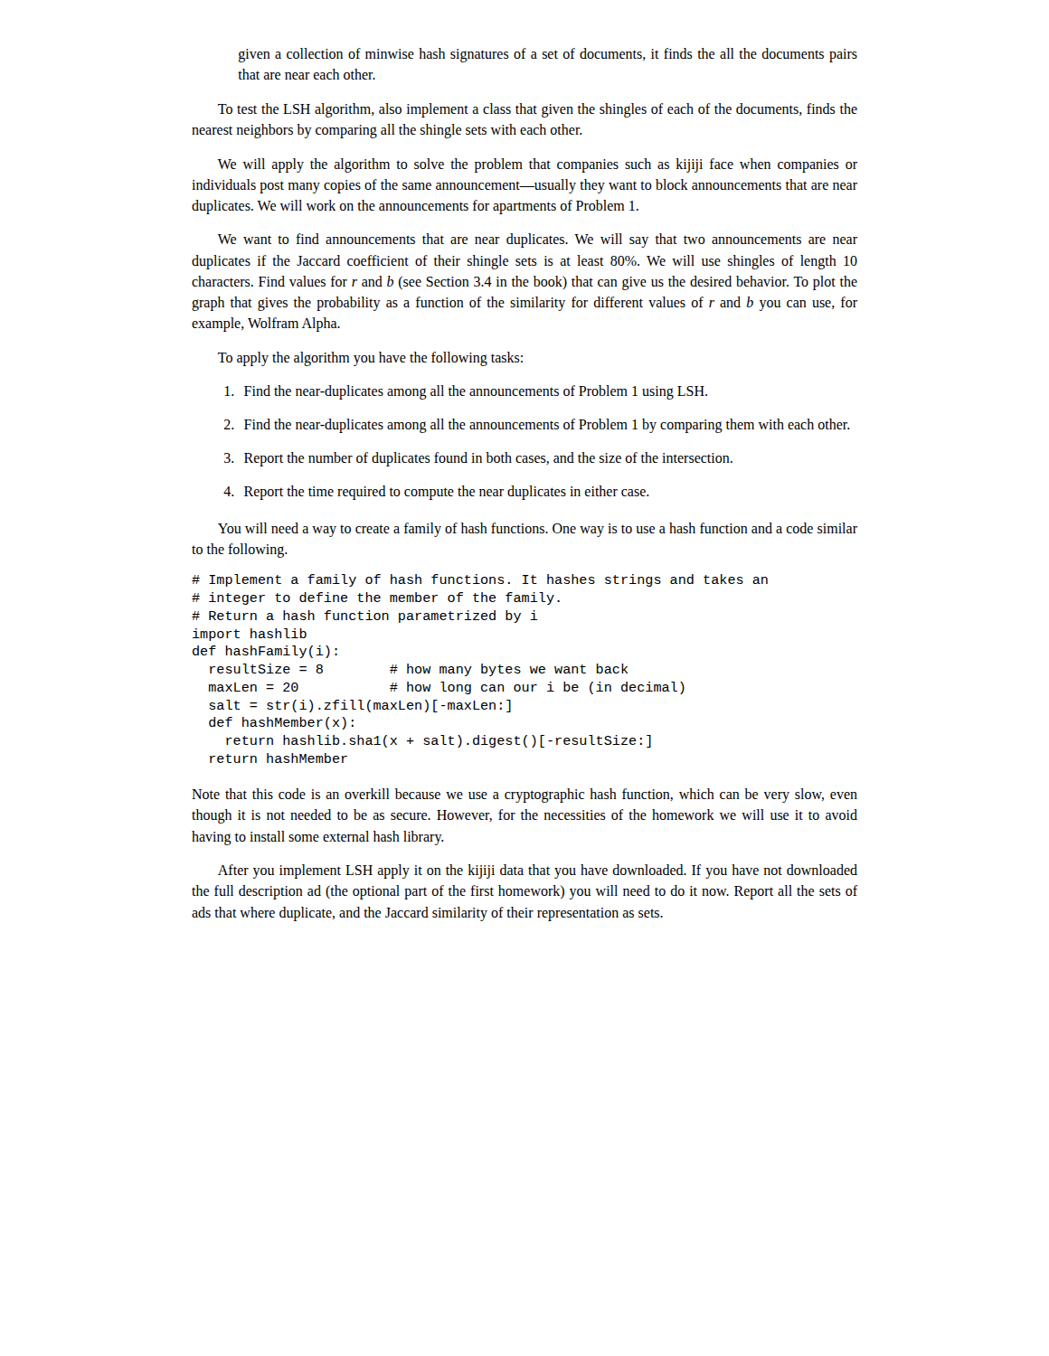given a collection of minwise hash signatures of a set of documents, it finds the all the documents pairs that are near each other.
To test the LSH algorithm, also implement a class that given the shingles of each of the documents, finds the nearest neighbors by comparing all the shingle sets with each other.
We will apply the algorithm to solve the problem that companies such as kijiji face when companies or individuals post many copies of the same announcement—usually they want to block announcements that are near duplicates. We will work on the announcements for apartments of Problem 1.
We want to find announcements that are near duplicates. We will say that two announcements are near duplicates if the Jaccard coefficient of their shingle sets is at least 80%. We will use shingles of length 10 characters. Find values for r and b (see Section 3.4 in the book) that can give us the desired behavior. To plot the graph that gives the probability as a function of the similarity for different values of r and b you can use, for example, Wolfram Alpha.
To apply the algorithm you have the following tasks:
Find the near-duplicates among all the announcements of Problem 1 using LSH.
Find the near-duplicates among all the announcements of Problem 1 by comparing them with each other.
Report the number of duplicates found in both cases, and the size of the intersection.
Report the time required to compute the near duplicates in either case.
You will need a way to create a family of hash functions. One way is to use a hash function and a code similar to the following.
# Implement a family of hash functions. It hashes strings and takes an
# integer to define the member of the family.
# Return a hash function parametrized by i
import hashlib
def hashFamily(i):
  resultSize = 8        # how many bytes we want back
  maxLen = 20           # how long can our i be (in decimal)
  salt = str(i).zfill(maxLen)[-maxLen:]
  def hashMember(x):
    return hashlib.sha1(x + salt).digest()[-resultSize:]
  return hashMember
Note that this code is an overkill because we use a cryptographic hash function, which can be very slow, even though it is not needed to be as secure. However, for the necessities of the homework we will use it to avoid having to install some external hash library.
After you implement LSH apply it on the kijiji data that you have downloaded. If you have not downloaded the full description ad (the optional part of the first homework) you will need to do it now. Report all the sets of ads that where duplicate, and the Jaccard similarity of their representation as sets.